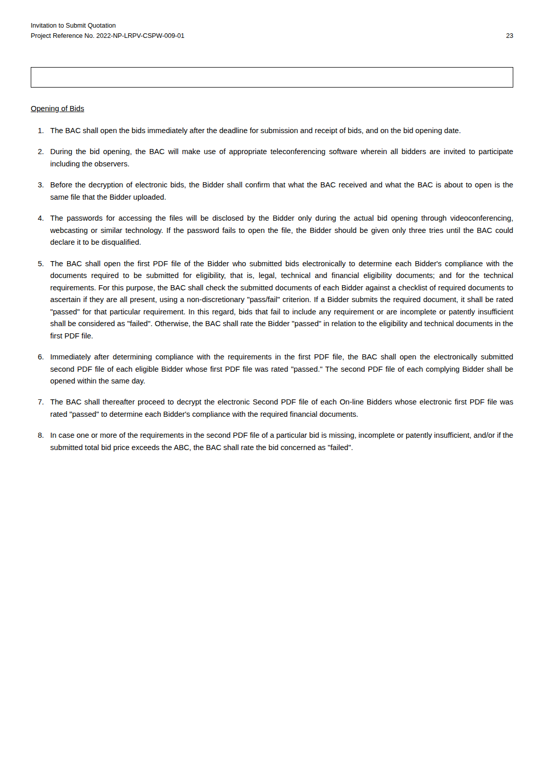Invitation to Submit Quotation
Project Reference No. 2022-NP-LRPV-CSPW-009-01
23
Opening of Bids
The BAC shall open the bids immediately after the deadline for submission and receipt of bids, and on the bid opening date.
During the bid opening, the BAC will make use of appropriate teleconferencing software wherein all bidders are invited to participate including the observers.
Before the decryption of electronic bids, the Bidder shall confirm that what the BAC received and what the BAC is about to open is the same file that the Bidder uploaded.
The passwords for accessing the files will be disclosed by the Bidder only during the actual bid opening through videoconferencing, webcasting or similar technology. If the password fails to open the file, the Bidder should be given only three tries until the BAC could declare it to be disqualified.
The BAC shall open the first PDF file of the Bidder who submitted bids electronically to determine each Bidder's compliance with the documents required to be submitted for eligibility, that is, legal, technical and financial eligibility documents; and for the technical requirements. For this purpose, the BAC shall check the submitted documents of each Bidder against a checklist of required documents to ascertain if they are all present, using a non-discretionary "pass/fail" criterion. If a Bidder submits the required document, it shall be rated "passed" for that particular requirement. In this regard, bids that fail to include any requirement or are incomplete or patently insufficient shall be considered as "failed". Otherwise, the BAC shall rate the Bidder "passed" in relation to the eligibility and technical documents in the first PDF file.
Immediately after determining compliance with the requirements in the first PDF file, the BAC shall open the electronically submitted second PDF file of each eligible Bidder whose first PDF file was rated "passed." The second PDF file of each complying Bidder shall be opened within the same day.
The BAC shall thereafter proceed to decrypt the electronic Second PDF file of each On-line Bidders whose electronic first PDF file was rated "passed" to determine each Bidder's compliance with the required financial documents.
In case one or more of the requirements in the second PDF file of a particular bid is missing, incomplete or patently insufficient, and/or if the submitted total bid price exceeds the ABC, the BAC shall rate the bid concerned as "failed".